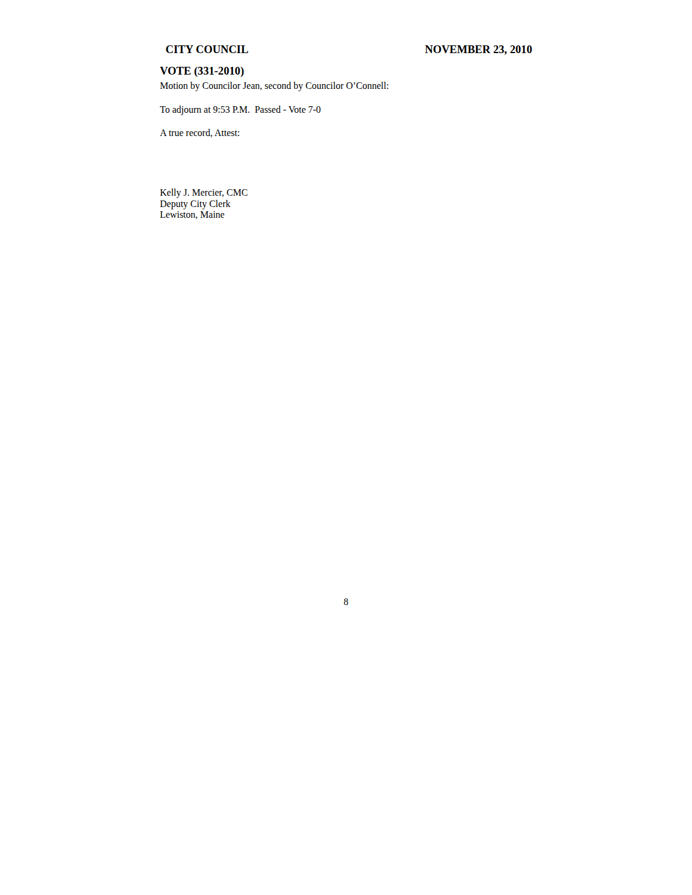CITY COUNCIL NOVEMBER 23, 2010
VOTE (331-2010)
Motion by Councilor Jean, second by Councilor O’Connell:
To adjourn at 9:53 P.M. Passed - Vote 7-0
A true record, Attest:
Kelly J. Mercier, CMC
Deputy City Clerk
Lewiston, Maine
8